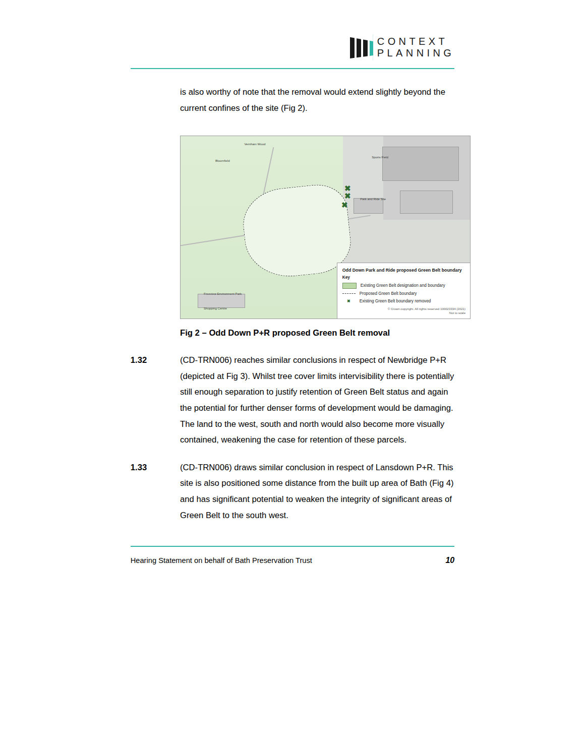CONTEXT
PLANNING
is also worthy of note that the removal would extend slightly beyond the current confines of the site (Fig 2).
✖ ✖ ✖ Vernham Wood Bloomfield Sports Field Park and Ride Site Freeview Environment Park Shopping Centre
Odd Down Park and Ride proposed Green Belt boundary
Key
Existing Green Belt designation and boundary
Proposed Green Belt boundary
✖Existing Green Belt boundary removed
© Crown copyright. All rights reserved 100023334 (2021)
Not to scale
Fig 2 – Odd Down P+R proposed Green Belt removal
1.32
(CD-TRN006) reaches similar conclusions in respect of Newbridge P+R (depicted at Fig 3). Whilst tree cover limits intervisibility there is potentially still enough separation to justify retention of Green Belt status and again the potential for further denser forms of development would be damaging. The land to the west, south and north would also become more visually contained, weakening the case for retention of these parcels.
1.33
(CD-TRN006) draws similar conclusion in respect of Lansdown P+R. This site is also positioned some distance from the built up area of Bath (Fig 4) and has significant potential to weaken the integrity of significant areas of Green Belt to the south west.
Hearing Statement on behalf of Bath Preservation Trust 10